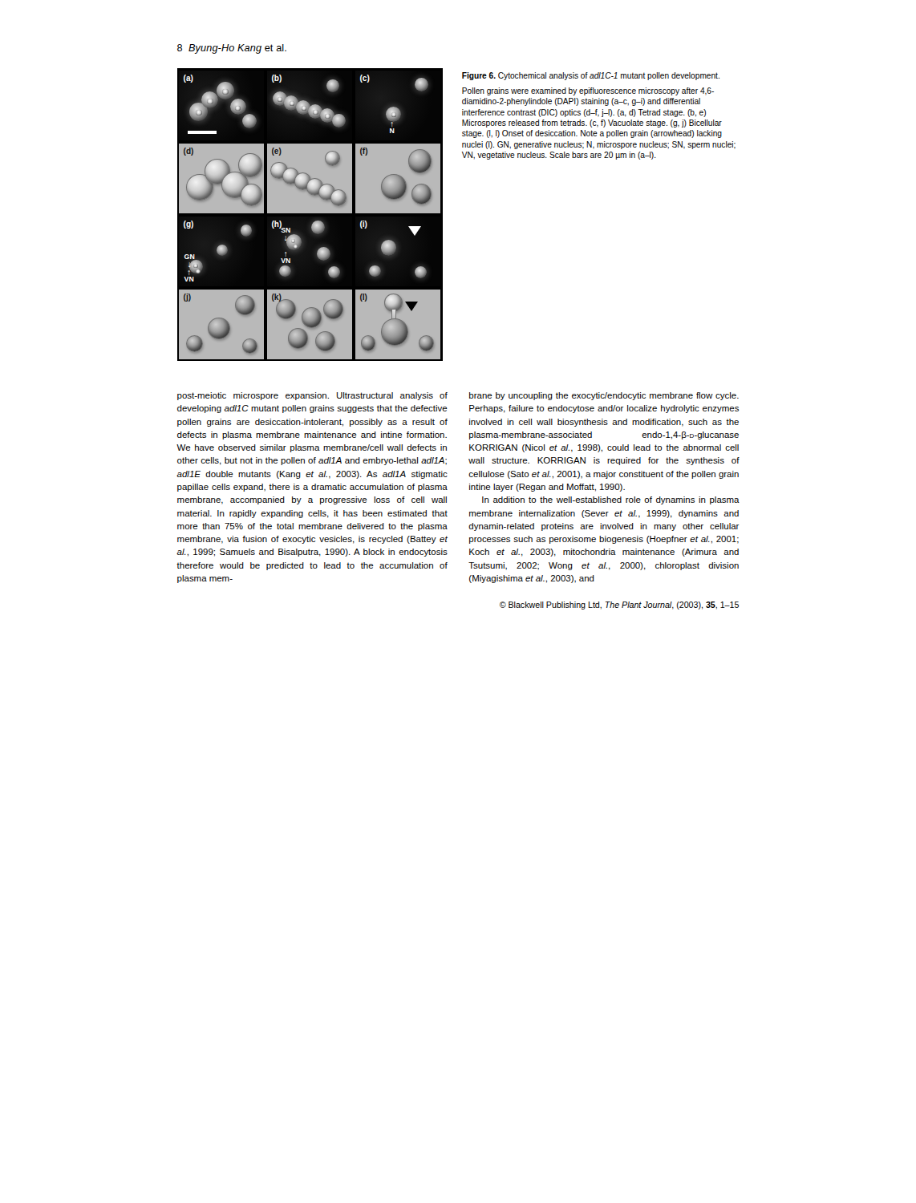8 Byung-Ho Kang et al.
(a)
(b)
(c)
↑N
(d)
(e)
(f)
(g)
GN↓
↑VN
(h)
SN↓
↑VN
(i)
(j)
(k)
(l)
Figure 6. Cytochemical analysis of adl1C-1 mutant pollen development.
Pollen grains were examined by epifluorescence microscopy after 4,6-diamidino-2-phenylindole (DAPI) staining (a–c, g–i) and differential interference contrast (DIC) optics (d–f, j–l). (a, d) Tetrad stage. (b, e) Microspores released from tetrads. (c, f) Vacuolate stage. (g, j) Bicellular stage. (l, l) Onset of desiccation. Note a pollen grain (arrowhead) lacking nuclei (l). GN, generative nucleus; N, microspore nucleus; SN, sperm nuclei; VN, vegetative nucleus. Scale bars are 20 µm in (a–l).
post-meiotic microspore expansion. Ultrastructural analysis of developing adl1C mutant pollen grains suggests that the defective pollen grains are desiccation-intolerant, possibly as a result of defects in plasma membrane maintenance and intine formation. We have observed similar plasma membrane/cell wall defects in other cells, but not in the pollen of adl1A and embryo-lethal adl1A; adl1E double mutants (Kang et al., 2003). As adl1A stigmatic papillae cells expand, there is a dramatic accumulation of plasma membrane, accompanied by a progressive loss of cell wall material. In rapidly expanding cells, it has been estimated that more than 75% of the total membrane delivered to the plasma membrane, via fusion of exocytic vesicles, is recycled (Battey et al., 1999; Samuels and Bisalputra, 1990). A block in endocytosis therefore would be predicted to lead to the accumulation of plasma mem-
brane by uncoupling the exocytic/endocytic membrane flow cycle. Perhaps, failure to endocytose and/or localize hydrolytic enzymes involved in cell wall biosynthesis and modification, such as the plasma-membrane-associated endo-1,4-β-d-glucanase KORRIGAN (Nicol et al., 1998), could lead to the abnormal cell wall structure. KORRIGAN is required for the synthesis of cellulose (Sato et al., 2001), a major constituent of the pollen grain intine layer (Regan and Moffatt, 1990).
In addition to the well-established role of dynamins in plasma membrane internalization (Sever et al., 1999), dynamins and dynamin-related proteins are involved in many other cellular processes such as peroxisome biogenesis (Hoepfner et al., 2001; Koch et al., 2003), mitochondria maintenance (Arimura and Tsutsumi, 2002; Wong et al., 2000), chloroplast division (Miyagishima et al., 2003), and
© Blackwell Publishing Ltd, The Plant Journal, (2003), 35, 1–15